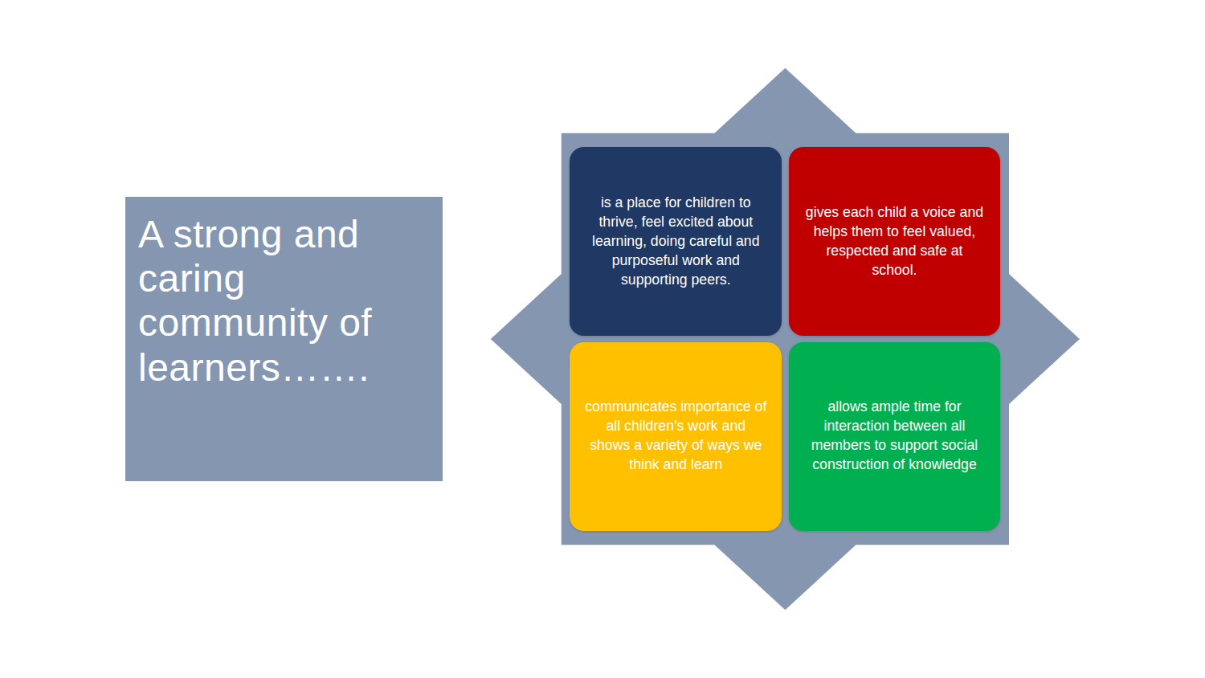A strong and caring community of learners…….
is a place for children to thrive, feel excited about learning, doing careful and purposeful work and supporting peers.
gives each child a voice and helps them to feel valued, respected and safe at school.
communicates importance of all children’s work and shows a variety of ways we think and learn
allows ample time for interaction between all members to support social construction of knowledge